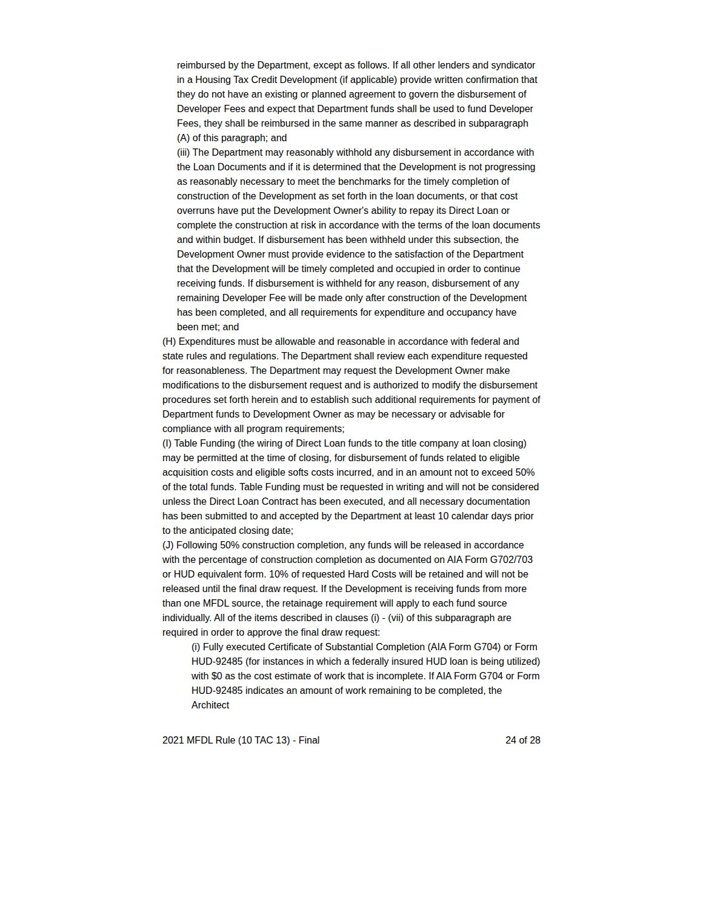reimbursed by the Department, except as follows. If all other lenders and syndicator in a Housing Tax Credit Development (if applicable) provide written confirmation that they do not have an existing or planned agreement to govern the disbursement of Developer Fees and expect that Department funds shall be used to fund Developer Fees, they shall be reimbursed in the same manner as described in subparagraph (A) of this paragraph; and
(iii) The Department may reasonably withhold any disbursement in accordance with the Loan Documents and if it is determined that the Development is not progressing as reasonably necessary to meet the benchmarks for the timely completion of construction of the Development as set forth in the loan documents, or that cost overruns have put the Development Owner's ability to repay its Direct Loan or complete the construction at risk in accordance with the terms of the loan documents and within budget. If disbursement has been withheld under this subsection, the Development Owner must provide evidence to the satisfaction of the Department that the Development will be timely completed and occupied in order to continue receiving funds. If disbursement is withheld for any reason, disbursement of any remaining Developer Fee will be made only after construction of the Development has been completed, and all requirements for expenditure and occupancy have been met; and
(H) Expenditures must be allowable and reasonable in accordance with federal and state rules and regulations. The Department shall review each expenditure requested for reasonableness. The Department may request the Development Owner make modifications to the disbursement request and is authorized to modify the disbursement procedures set forth herein and to establish such additional requirements for payment of Department funds to Development Owner as may be necessary or advisable for compliance with all program requirements;
(I) Table Funding (the wiring of Direct Loan funds to the title company at loan closing) may be permitted at the time of closing, for disbursement of funds related to eligible acquisition costs and eligible softs costs incurred, and in an amount not to exceed 50% of the total funds. Table Funding must be requested in writing and will not be considered unless the Direct Loan Contract has been executed, and all necessary documentation has been submitted to and accepted by the Department at least 10 calendar days prior to the anticipated closing date;
(J) Following 50% construction completion, any funds will be released in accordance with the percentage of construction completion as documented on AIA Form G702/703 or HUD equivalent form. 10% of requested Hard Costs will be retained and will not be released until the final draw request. If the Development is receiving funds from more than one MFDL source, the retainage requirement will apply to each fund source individually. All of the items described in clauses (i) - (vii) of this subparagraph are required in order to approve the final draw request:
(i) Fully executed Certificate of Substantial Completion (AIA Form G704) or Form HUD-92485 (for instances in which a federally insured HUD loan is being utilized) with $0 as the cost estimate of work that is incomplete. If AIA Form G704 or Form HUD-92485 indicates an amount of work remaining to be completed, the Architect
2021 MFDL Rule (10 TAC 13) - Final 24 of 28